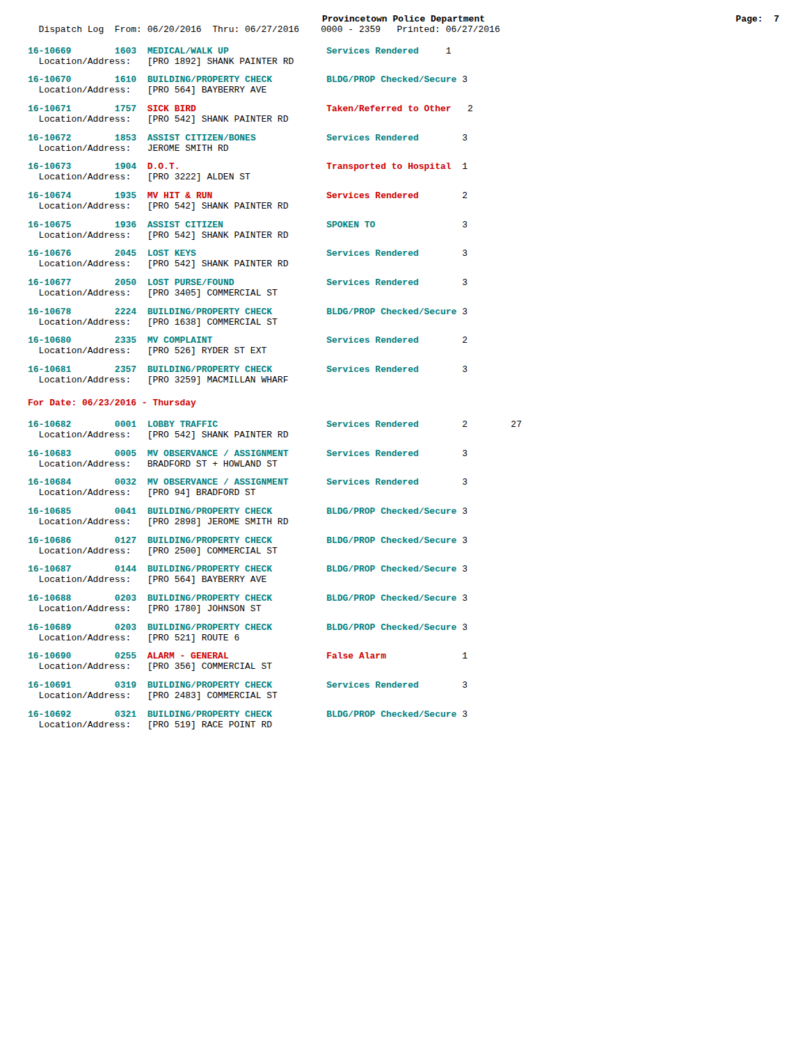Provincetown Police Department Page: 7
Dispatch Log From: 06/20/2016 Thru: 06/27/2016 0000 - 2359 Printed: 06/27/2016
16-10669 1603 MEDICAL/WALK UP Services Rendered 1 Location/Address: [PRO 1892] SHANK PAINTER RD
16-10670 1610 BUILDING/PROPERTY CHECK BLDG/PROP Checked/Secure 3 Location/Address: [PRO 564] BAYBERRY AVE
16-10671 1757 SICK BIRD Taken/Referred to Other 2 Location/Address: [PRO 542] SHANK PAINTER RD
16-10672 1853 ASSIST CITIZEN/BONES Services Rendered 3 Location/Address: JEROME SMITH RD
16-10673 1904 D.O.T. Transported to Hospital 1 Location/Address: [PRO 3222] ALDEN ST
16-10674 1935 MV HIT & RUN Services Rendered 2 Location/Address: [PRO 542] SHANK PAINTER RD
16-10675 1936 ASSIST CITIZEN SPOKEN TO 3 Location/Address: [PRO 542] SHANK PAINTER RD
16-10676 2045 LOST KEYS Services Rendered 3 Location/Address: [PRO 542] SHANK PAINTER RD
16-10677 2050 LOST PURSE/FOUND Services Rendered 3 Location/Address: [PRO 3405] COMMERCIAL ST
16-10678 2224 BUILDING/PROPERTY CHECK BLDG/PROP Checked/Secure 3 Location/Address: [PRO 1638] COMMERCIAL ST
16-10680 2335 MV COMPLAINT Services Rendered 2 Location/Address: [PRO 526] RYDER ST EXT
16-10681 2357 BUILDING/PROPERTY CHECK Services Rendered 3 Location/Address: [PRO 3259] MACMILLAN WHARF
For Date: 06/23/2016 - Thursday
16-10682 0001 LOBBY TRAFFIC Services Rendered 2 27 Location/Address: [PRO 542] SHANK PAINTER RD
16-10683 0005 MV OBSERVANCE / ASSIGNMENT Services Rendered 3 Location/Address: BRADFORD ST + HOWLAND ST
16-10684 0032 MV OBSERVANCE / ASSIGNMENT Services Rendered 3 Location/Address: [PRO 94] BRADFORD ST
16-10685 0041 BUILDING/PROPERTY CHECK BLDG/PROP Checked/Secure 3 Location/Address: [PRO 2898] JEROME SMITH RD
16-10686 0127 BUILDING/PROPERTY CHECK BLDG/PROP Checked/Secure 3 Location/Address: [PRO 2500] COMMERCIAL ST
16-10687 0144 BUILDING/PROPERTY CHECK BLDG/PROP Checked/Secure 3 Location/Address: [PRO 564] BAYBERRY AVE
16-10688 0203 BUILDING/PROPERTY CHECK BLDG/PROP Checked/Secure 3 Location/Address: [PRO 1780] JOHNSON ST
16-10689 0203 BUILDING/PROPERTY CHECK BLDG/PROP Checked/Secure 3 Location/Address: [PRO 521] ROUTE 6
16-10690 0255 ALARM - GENERAL False Alarm 1 Location/Address: [PRO 356] COMMERCIAL ST
16-10691 0319 BUILDING/PROPERTY CHECK Services Rendered 3 Location/Address: [PRO 2483] COMMERCIAL ST
16-10692 0321 BUILDING/PROPERTY CHECK BLDG/PROP Checked/Secure 3 Location/Address: [PRO 519] RACE POINT RD